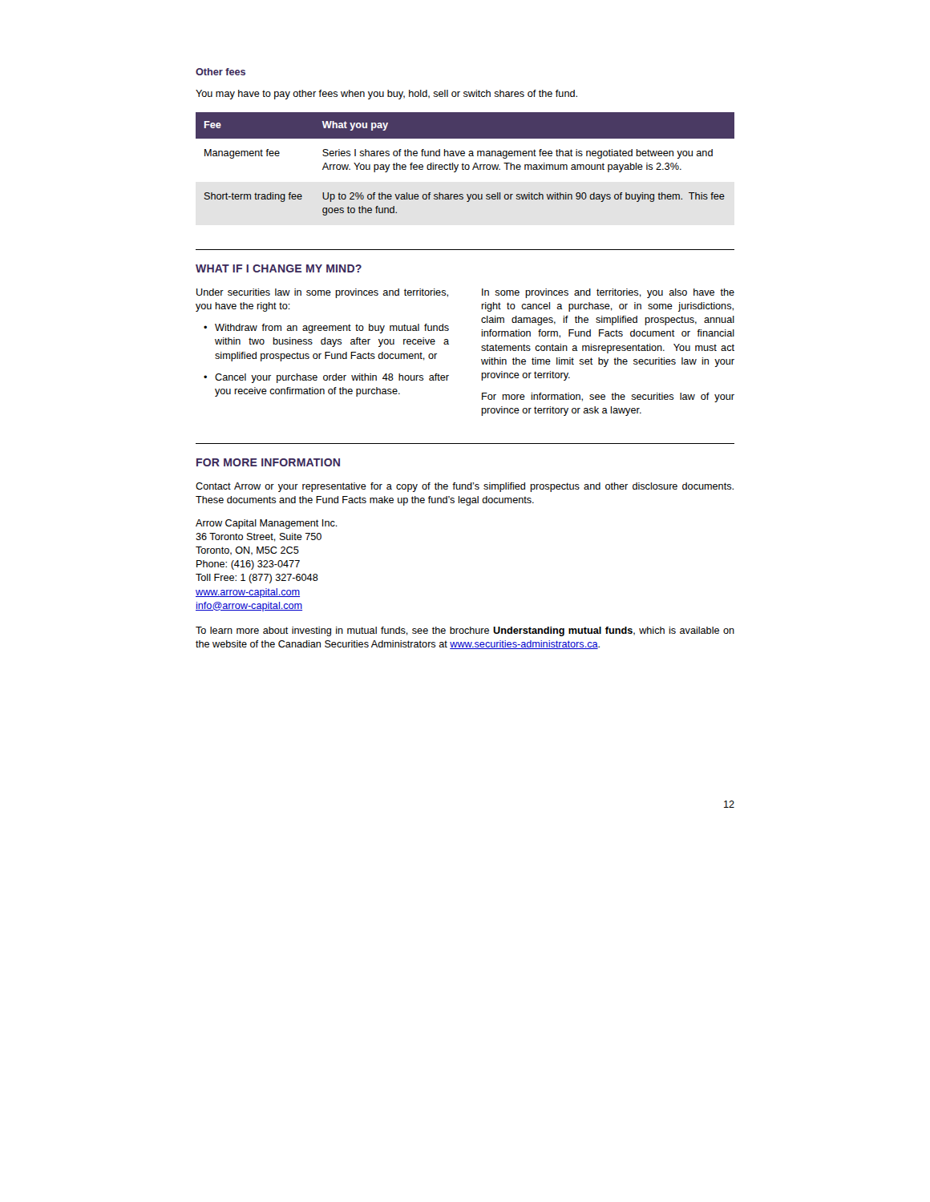Other fees
You may have to pay other fees when you buy, hold, sell or switch shares of the fund.
| Fee | What you pay |
| --- | --- |
| Management fee | Series I shares of the fund have a management fee that is negotiated between you and Arrow. You pay the fee directly to Arrow. The maximum amount payable is 2.3%. |
| Short-term trading fee | Up to 2% of the value of shares you sell or switch within 90 days of buying them. This fee goes to the fund. |
WHAT IF I CHANGE MY MIND?
Under securities law in some provinces and territories, you have the right to:
Withdraw from an agreement to buy mutual funds within two business days after you receive a simplified prospectus or Fund Facts document, or
Cancel your purchase order within 48 hours after you receive confirmation of the purchase.
In some provinces and territories, you also have the right to cancel a purchase, or in some jurisdictions, claim damages, if the simplified prospectus, annual information form, Fund Facts document or financial statements contain a misrepresentation. You must act within the time limit set by the securities law in your province or territory.
For more information, see the securities law of your province or territory or ask a lawyer.
FOR MORE INFORMATION
Contact Arrow or your representative for a copy of the fund’s simplified prospectus and other disclosure documents. These documents and the Fund Facts make up the fund’s legal documents.
Arrow Capital Management Inc.
36 Toronto Street, Suite 750
Toronto, ON, M5C 2C5
Phone: (416) 323-0477
Toll Free: 1 (877) 327-6048
www.arrow-capital.com
info@arrow-capital.com
To learn more about investing in mutual funds, see the brochure Understanding mutual funds, which is available on the website of the Canadian Securities Administrators at www.securities-administrators.ca.
12